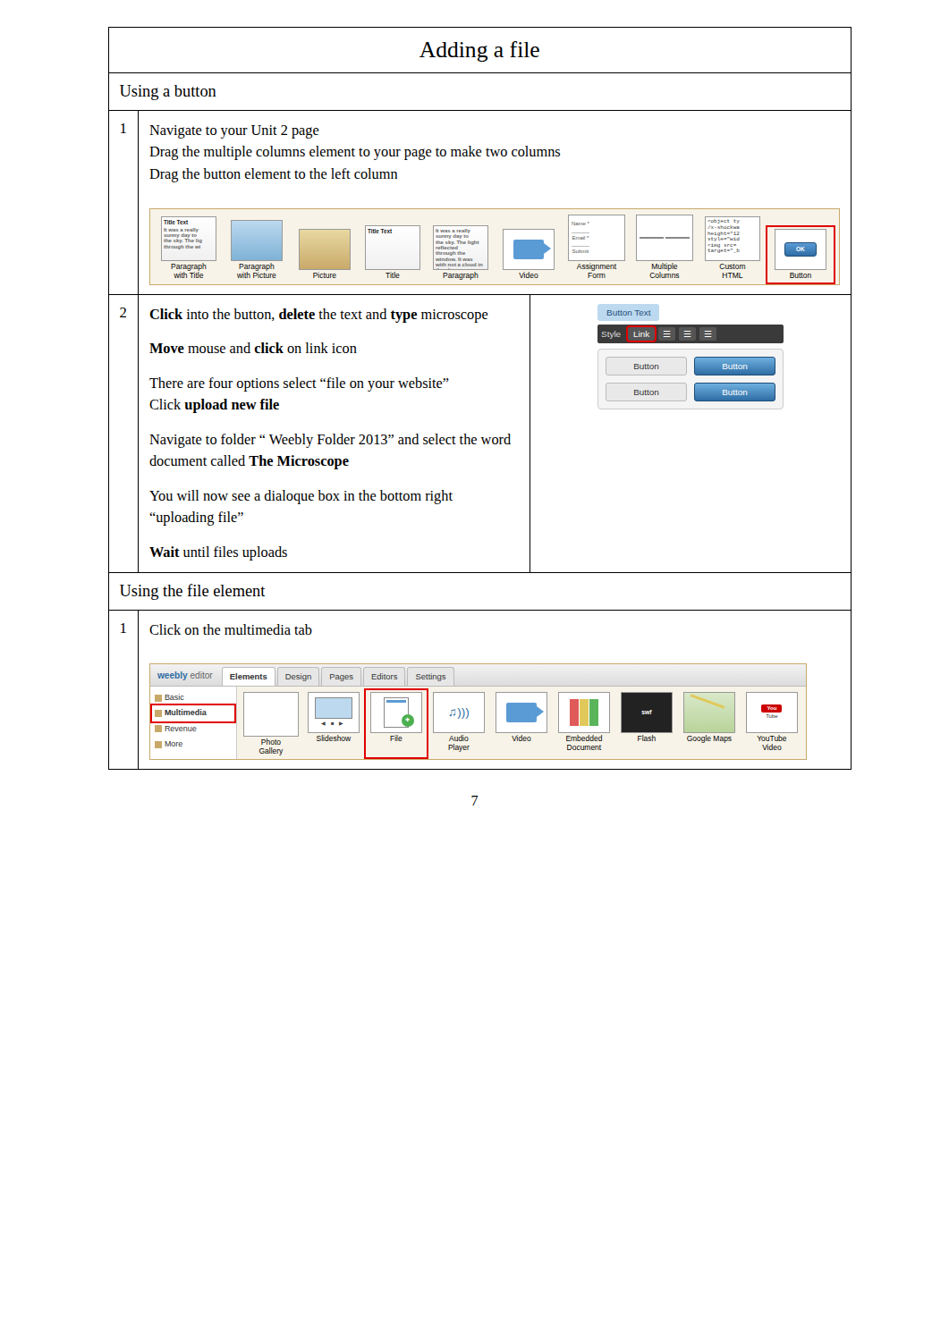| Adding a file |
| Using a button |
| 1 | Navigate to your Unit 2 page Drag the multiple columns element to your page to make two columns Drag the button element to the left column Title Text It was a really sunny day to the sky. The lig through the wi Paragraph with Title Paragraph with Picture Picture Title Text Title It was a really sunny day to the sky. The light reflected through the window. It was with not a cloud in the sky, of the sky silently through reflected off of the beach Paragraph Video Name * ______ Email * ______ Submit Assignment Form Multiple Columns <object ty /x-shockwa height="12 style="wid <img src= target="_b Custom HTML OK Button |
| 2 | Click into the button, delete the text and type microscope Move mouse and click on link icon There are four options select “file on your website” Click upload new file Navigate to folder “ Weebly Folder 2013” and select the word document called The Microscope You will now see a dialoque box in the bottom right “uploading file” Wait until files uploads | Button Text Style Link ☰ ☰ ☰ Button Button Button Button |
| Using the file element |
| 1 | Click on the multimedia tab weebly editor Elements Design Pages Editors Settings Basic Multimedia Revenue More Photo Gallery ◀ ■ ▶ Slideshow ✚ File ♫))) Audio Player Video Embedded Document swf Flash Google Maps You Tube YouTube Video |
7